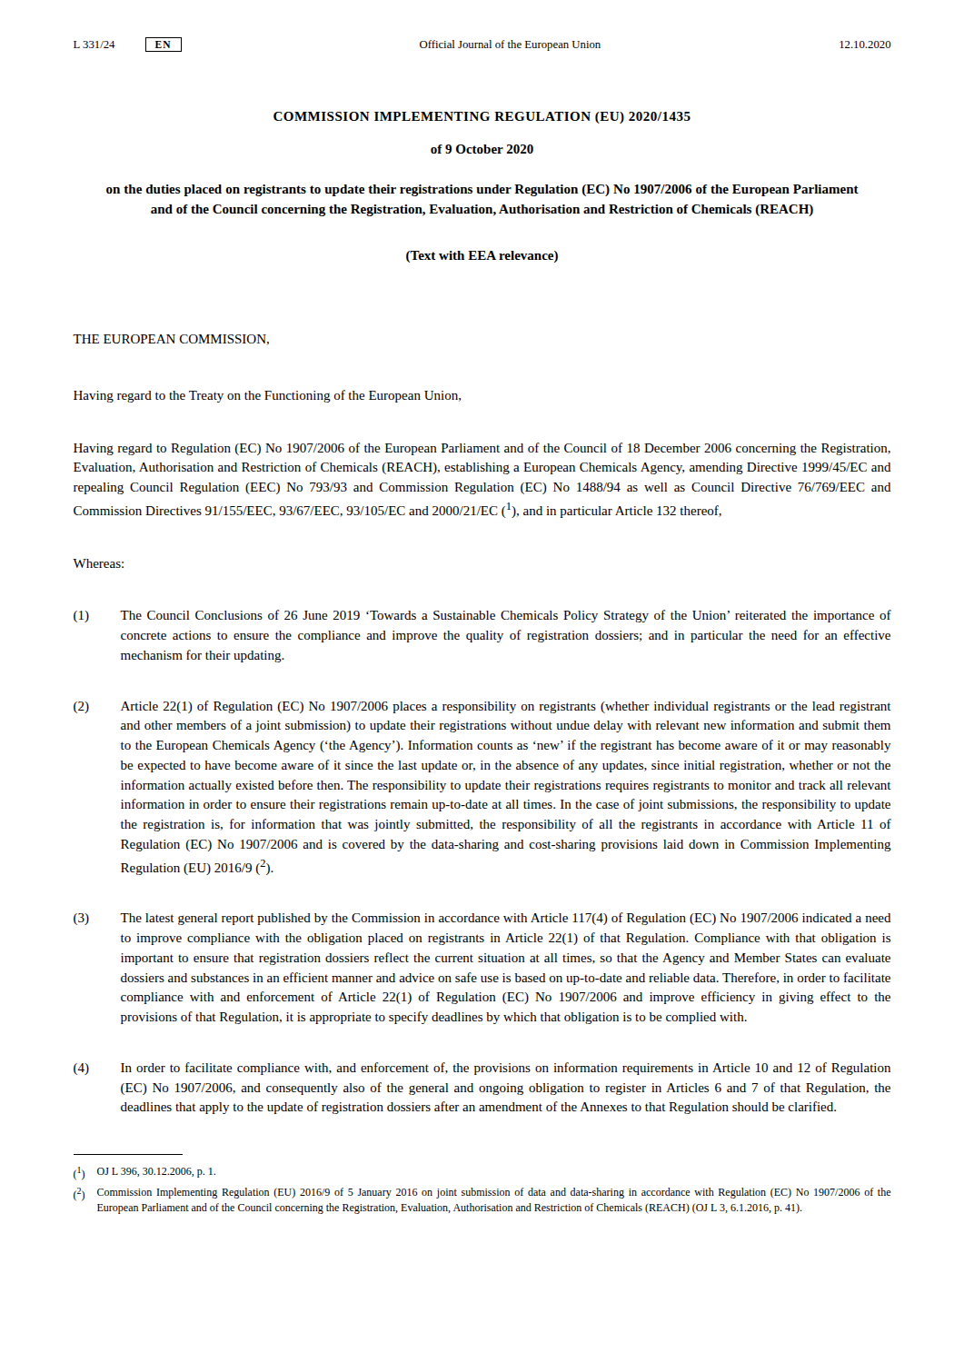L 331/24 EN
Official Journal of the European Union
12.10.2020
COMMISSION IMPLEMENTING REGULATION (EU) 2020/1435
of 9 October 2020
on the duties placed on registrants to update their registrations under Regulation (EC) No 1907/2006 of the European Parliament and of the Council concerning the Registration, Evaluation, Authorisation and Restriction of Chemicals (REACH)
(Text with EEA relevance)
THE EUROPEAN COMMISSION,
Having regard to the Treaty on the Functioning of the European Union,
Having regard to Regulation (EC) No 1907/2006 of the European Parliament and of the Council of 18 December 2006 concerning the Registration, Evaluation, Authorisation and Restriction of Chemicals (REACH), establishing a European Chemicals Agency, amending Directive 1999/45/EC and repealing Council Regulation (EEC) No 793/93 and Commission Regulation (EC) No 1488/94 as well as Council Directive 76/769/EEC and Commission Directives 91/155/EEC, 93/67/EEC, 93/105/EC and 2000/21/EC (1), and in particular Article 132 thereof,
Whereas:
The Council Conclusions of 26 June 2019 ‘Towards a Sustainable Chemicals Policy Strategy of the Union’ reiterated the importance of concrete actions to ensure the compliance and improve the quality of registration dossiers; and in particular the need for an effective mechanism for their updating.
Article 22(1) of Regulation (EC) No 1907/2006 places a responsibility on registrants (whether individual registrants or the lead registrant and other members of a joint submission) to update their registrations without undue delay with relevant new information and submit them to the European Chemicals Agency (‘the Agency’). Information counts as ‘new’ if the registrant has become aware of it or may reasonably be expected to have become aware of it since the last update or, in the absence of any updates, since initial registration, whether or not the information actually existed before then. The responsibility to update their registrations requires registrants to monitor and track all relevant information in order to ensure their registrations remain up-to-date at all times. In the case of joint submissions, the responsibility to update the registration is, for information that was jointly submitted, the responsibility of all the registrants in accordance with Article 11 of Regulation (EC) No 1907/2006 and is covered by the data-sharing and cost-sharing provisions laid down in Commission Implementing Regulation (EU) 2016/9 (2).
The latest general report published by the Commission in accordance with Article 117(4) of Regulation (EC) No 1907/2006 indicated a need to improve compliance with the obligation placed on registrants in Article 22(1) of that Regulation. Compliance with that obligation is important to ensure that registration dossiers reflect the current situation at all times, so that the Agency and Member States can evaluate dossiers and substances in an efficient manner and advice on safe use is based on up-to-date and reliable data. Therefore, in order to facilitate compliance with and enforcement of Article 22(1) of Regulation (EC) No 1907/2006 and improve efficiency in giving effect to the provisions of that Regulation, it is appropriate to specify deadlines by which that obligation is to be complied with.
In order to facilitate compliance with, and enforcement of, the provisions on information requirements in Article 10 and 12 of Regulation (EC) No 1907/2006, and consequently also of the general and ongoing obligation to register in Articles 6 and 7 of that Regulation, the deadlines that apply to the update of registration dossiers after an amendment of the Annexes to that Regulation should be clarified.
(1) OJ L 396, 30.12.2006, p. 1.
(2) Commission Implementing Regulation (EU) 2016/9 of 5 January 2016 on joint submission of data and data-sharing in accordance with Regulation (EC) No 1907/2006 of the European Parliament and of the Council concerning the Registration, Evaluation, Authorisation and Restriction of Chemicals (REACH) (OJ L 3, 6.1.2016, p. 41).